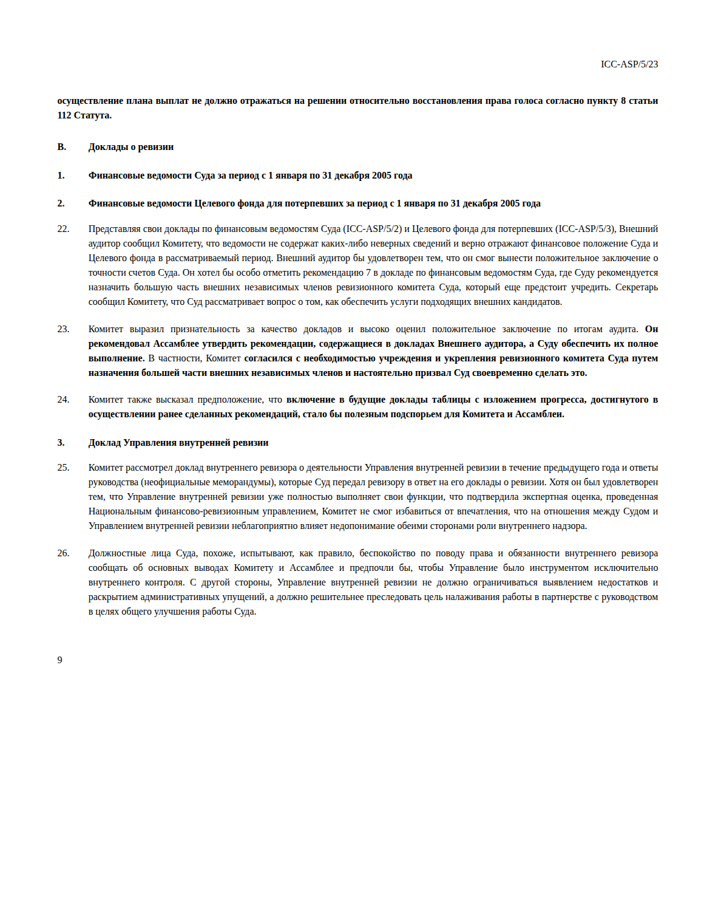ICC-ASP/5/23
осуществление плана выплат не должно отражаться на решении относительно восстановления права голоса согласно пункту 8 статьи 112 Статута.
B. Доклады о ревизии
1. Финансовые ведомости Суда за период с 1 января по 31 декабря 2005 года
2. Финансовые ведомости Целевого фонда для потерпевших за период с 1 января по 31 декабря 2005 года
22. Представляя свои доклады по финансовым ведомостям Суда (ICC-ASP/5/2) и Целевого фонда для потерпевших (ICC-ASP/5/3), Внешний аудитор сообщил Комитету, что ведомости не содержат каких-либо неверных сведений и верно отражают финансовое положение Суда и Целевого фонда в рассматриваемый период. Внешний аудитор бы удовлетворен тем, что он смог вынести положительное заключение о точности счетов Суда. Он хотел бы особо отметить рекомендацию 7 в докладе по финансовым ведомостям Суда, где Суду рекомендуется назначить большую часть внешних независимых членов ревизионного комитета Суда, который еще предстоит учредить. Секретарь сообщил Комитету, что Суд рассматривает вопрос о том, как обеспечить услуги подходящих внешних кандидатов.
23. Комитет выразил признательность за качество докладов и высоко оценил положительное заключение по итогам аудита. Он рекомендовал Ассамблее утвердить рекомендации, содержащиеся в докладах Внешнего аудитора, а Суду обеспечить их полное выполнение. В частности, Комитет согласился с необходимостью учреждения и укрепления ревизионного комитета Суда путем назначения большей части внешних независимых членов и настоятельно призвал Суд своевременно сделать это.
24. Комитет также высказал предположение, что включение в будущие доклады таблицы с изложением прогресса, достигнутого в осуществлении ранее сделанных рекомендаций, стало бы полезным подспорьем для Комитета и Ассамблеи.
3. Доклад Управления внутренней ревизии
25. Комитет рассмотрел доклад внутреннего ревизора о деятельности Управления внутренней ревизии в течение предыдущего года и ответы руководства (неофициальные меморандумы), которые Суд передал ревизору в ответ на его доклады о ревизии. Хотя он был удовлетворен тем, что Управление внутренней ревизии уже полностью выполняет свои функции, что подтвердила экспертная оценка, проведенная Национальным финансово-ревизионным управлением, Комитет не смог избавиться от впечатления, что на отношения между Судом и Управлением внутренней ревизии неблагоприятно влияет недопонимание обеими сторонами роли внутреннего надзора.
26. Должностные лица Суда, похоже, испытывают, как правило, беспокойство по поводу права и обязанности внутреннего ревизора сообщать об основных выводах Комитету и Ассамблее и предпочли бы, чтобы Управление было инструментом исключительно внутреннего контроля. С другой стороны, Управление внутренней ревизии не должно ограничиваться выявлением недостатков и раскрытием административных упущений, а должно решительнее преследовать цель налаживания работы в партнерстве с руководством в целях общего улучшения работы Суда.
9